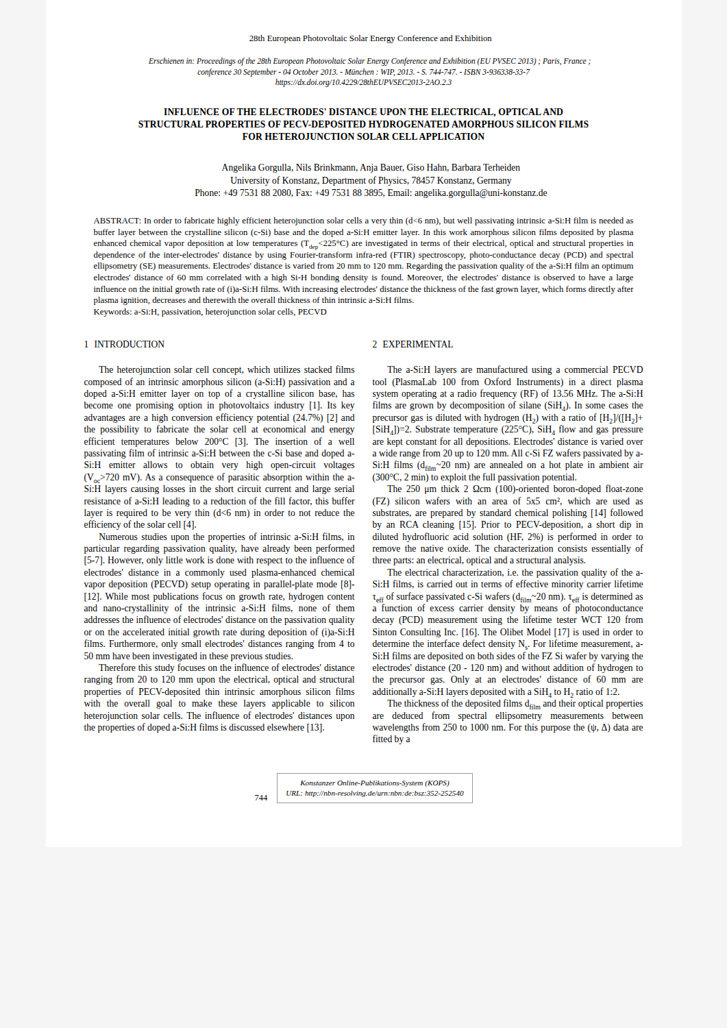28th European Photovoltaic Solar Energy Conference and Exhibition
Erschienen in: Proceedings of the 28th European Photovoltaic Solar Energy Conference and Exhibition (EU PVSEC 2013) ; Paris, France ;
conference 30 September - 04 October 2013. - München : WIP, 2013. - S. 744-747. - ISBN 3-936338-33-7
https://dx.doi.org/10.4229/28thEUPVSEC2013-2AO.2.3
Influence of the Electrodes' Distance upon the Electrical, Optical and
Structural Properties of PECV-Deposited Hydrogenated Amorphous Silicon Films
for Heterojunction Solar Cell Application
Angelika Gorgulla, Nils Brinkmann, Anja Bauer, Giso Hahn, Barbara Terheiden
University of Konstanz, Department of Physics, 78457 Konstanz, Germany
Phone: +49 7531 88 2080, Fax: +49 7531 88 3895, Email: angelika.gorgulla@uni-konstanz.de
ABSTRACT: In order to fabricate highly efficient heterojunction solar cells a very thin (d<6 nm), but well passivating intrinsic a-Si:H film is needed as buffer layer between the crystalline silicon (c-Si) base and the doped a-Si:H emitter layer. In this work amorphous silicon films deposited by plasma enhanced chemical vapor deposition at low temperatures (Tdep<225°C) are investigated in terms of their electrical, optical and structural properties in dependence of the inter-electrodes' distance by using Fourier-transform infra-red (FTIR) spectroscopy, photo-conductance decay (PCD) and spectral ellipsometry (SE) measurements. Electrodes' distance is varied from 20 mm to 120 mm. Regarding the passivation quality of the a-Si:H film an optimum electrodes' distance of 60 mm correlated with a high Si-H bonding density is found. Moreover, the electrodes' distance is observed to have a large influence on the initial growth rate of (i)a-Si:H films. With increasing electrodes' distance the thickness of the fast grown layer, which forms directly after plasma ignition, decreases and therewith the overall thickness of thin intrinsic a-Si:H films.
Keywords: a-Si:H, passivation, heterojunction solar cells, PECVD
1 INTRODUCTION
The heterojunction solar cell concept, which utilizes stacked films composed of an intrinsic amorphous silicon (a-Si:H) passivation and a doped a-Si:H emitter layer on top of a crystalline silicon base, has become one promising option in photovoltaics industry [1]. Its key advantages are a high conversion efficiency potential (24.7%) [2] and the possibility to fabricate the solar cell at economical and energy efficient temperatures below 200°C [3]. The insertion of a well passivating film of intrinsic a-Si:H between the c-Si base and doped a-Si:H emitter allows to obtain very high open-circuit voltages (Voc>720 mV). As a consequence of parasitic absorption within the a-Si:H layers causing losses in the short circuit current and large serial resistance of a-Si:H leading to a reduction of the fill factor, this buffer layer is required to be very thin (d<6 nm) in order to not reduce the efficiency of the solar cell [4].
Numerous studies upon the properties of intrinsic a-Si:H films, in particular regarding passivation quality, have already been performed [5-7]. However, only little work is done with respect to the influence of electrodes' distance in a commonly used plasma-enhanced chemical vapor deposition (PECVD) setup operating in parallel-plate mode [8]-[12]. While most publications focus on growth rate, hydrogen content and nano-crystallinity of the intrinsic a-Si:H films, none of them addresses the influence of electrodes' distance on the passivation quality or on the accelerated initial growth rate during deposition of (i)a-Si:H films. Furthermore, only small electrodes' distances ranging from 4 to 50 mm have been investigated in these previous studies.
Therefore this study focuses on the influence of electrodes' distance ranging from 20 to 120 mm upon the electrical, optical and structural properties of PECV-deposited thin intrinsic amorphous silicon films with the overall goal to make these layers applicable to silicon heterojunction solar cells. The influence of electrodes' distances upon the properties of doped a-Si:H films is discussed elsewhere [13].
2 EXPERIMENTAL
The a-Si:H layers are manufactured using a commercial PECVD tool (PlasmaLab 100 from Oxford Instruments) in a direct plasma system operating at a radio frequency (RF) of 13.56 MHz. The a-Si:H films are grown by decomposition of silane (SiH4). In some cases the precursor gas is diluted with hydrogen (H2) with a ratio of [H2]/([H2]+[SiH4])=2. Substrate temperature (225°C), SiH4 flow and gas pressure are kept constant for all depositions. Electrodes' distance is varied over a wide range from 20 up to 120 mm. All c-Si FZ wafers passivated by a-Si:H films (dfilm~20 nm) are annealed on a hot plate in ambient air (300°C, 2 min) to exploit the full passivation potential.
The 250 μm thick 2 Ωcm (100)-oriented boron-doped float-zone (FZ) silicon wafers with an area of 5x5 cm², which are used as substrates, are prepared by standard chemical polishing [14] followed by an RCA cleaning [15]. Prior to PECV-deposition, a short dip in diluted hydrofluoric acid solution (HF, 2%) is performed in order to remove the native oxide. The characterization consists essentially of three parts: an electrical, optical and a structural analysis.
The electrical characterization, i.e. the passivation quality of the a-Si:H films, is carried out in terms of effective minority carrier lifetime τeff of surface passivated c-Si wafers (dfilm~20 nm). τeff is determined as a function of excess carrier density by means of photoconductance decay (PCD) measurement using the lifetime tester WCT 120 from Sinton Consulting Inc. [16]. The Olibet Model [17] is used in order to determine the interface defect density Ns. For lifetime measurement, a-Si:H films are deposited on both sides of the FZ Si wafer by varying the electrodes' distance (20 - 120 nm) and without addition of hydrogen to the precursor gas. Only at an electrodes' distance of 60 mm are additionally a-Si:H layers deposited with a SiH4 to H2 ratio of 1:2.
The thickness of the deposited films dfilm and their optical properties are deduced from spectral ellipsometry measurements between wavelengths from 250 to 1000 nm. For this purpose the (ψ, Δ) data are fitted by a
744
Konstanzer Online-Publikations-System (KOPS)
URL: http://nbn-resolving.de/urn:nbn:de:bsz:352-252540